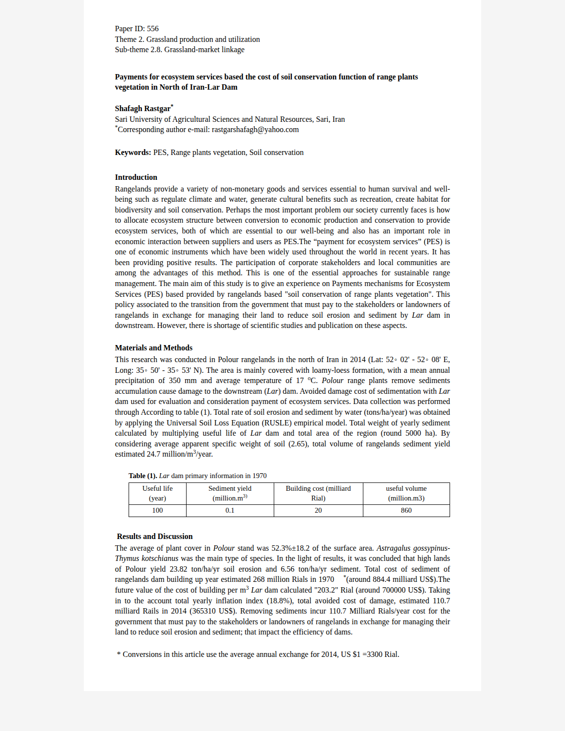Paper ID: 556
Theme 2. Grassland production and utilization
Sub-theme 2.8. Grassland-market linkage
Payments for ecosystem services based the cost of soil conservation function of range plants vegetation in North of Iran-Lar Dam
Shafagh Rastgar*
Sari University of Agricultural Sciences and Natural Resources, Sari, Iran
*Corresponding author e-mail: rastgarshafagh@yahoo.com
Keywords: PES, Range plants vegetation, Soil conservation
Introduction
Rangelands provide a variety of non-monetary goods and services essential to human survival and well-being such as regulate climate and water, generate cultural benefits such as recreation, create habitat for biodiversity and soil conservation. Perhaps the most important problem our society currently faces is how to allocate ecosystem structure between conversion to economic production and conservation to provide ecosystem services, both of which are essential to our well-being and also has an important role in economic interaction between suppliers and users as PES.The “payment for ecosystem services” (PES) is one of economic instruments which have been widely used throughout the world in recent years. It has been providing positive results. The participation of corporate stakeholders and local communities are among the advantages of this method. This is one of the essential approaches for sustainable range management. The main aim of this study is to give an experience on Payments mechanisms for Ecosystem Services (PES) based provided by rangelands based "soil conservation of range plants vegetation". This policy associated to the transition from the government that must pay to the stakeholders or landowners of rangelands in exchange for managing their land to reduce soil erosion and sediment by Lar dam in downstream. However, there is shortage of scientific studies and publication on these aspects.
Materials and Methods
This research was conducted in Polour rangelands in the north of Iran in 2014 (Lat: 52◦ 02' - 52◦ 08' E, Long: 35◦ 50' - 35◦ 53' N). The area is mainly covered with loamy-loess formation, with a mean annual precipitation of 350 mm and average temperature of 17 oC. Polour range plants remove sediments accumulation cause damage to the downstream (Lar) dam. Avoided damage cost of sedimentation with Lar dam used for evaluation and consideration payment of ecosystem services. Data collection was performed through According to table (1). Total rate of soil erosion and sediment by water (tons/ha/year) was obtained by applying the Universal Soil Loss Equation (RUSLE) empirical model. Total weight of yearly sediment calculated by multiplying useful life of Lar dam and total area of the region (round 5000 ha). By considering average apparent specific weight of soil (2.65), total volume of rangelands sediment yield estimated 24.7 million/m3/year.
Table (1). Lar dam primary information in 1970
| Useful life (year) | Sediment yield (million.m 3) | Building cost (milliard Rial) | useful volume (million.m3) |
| 100 | 0.1 | 20 | 860 |
Results and Discussion
The average of plant cover in Polour stand was 52.3%±18.2 of the surface area. Astragalus gossypinus-Thymus kotschianus was the main type of species. In the light of results, it was concluded that high lands of Polour yield 23.82 ton/ha/yr soil erosion and 6.56 ton/ha/yr sediment. Total cost of sediment of rangelands dam building up year estimated 268 million Rials in 1970 *(around 884.4 milliard US$).The future value of the cost of building per m3 Lar dam calculated "203.2" Rial (around 700000 US$). Taking in to the account total yearly inflation index (18.8%), total avoided cost of damage, estimated 110.7 milliard Rails in 2014 (365310 US$). Removing sediments incur 110.7 Milliard Rials/year cost for the government that must pay to the stakeholders or landowners of rangelands in exchange for managing their land to reduce soil erosion and sediment; that impact the efficiency of dams.
* Conversions in this article use the average annual exchange for 2014, US $1 =3300 Rial.